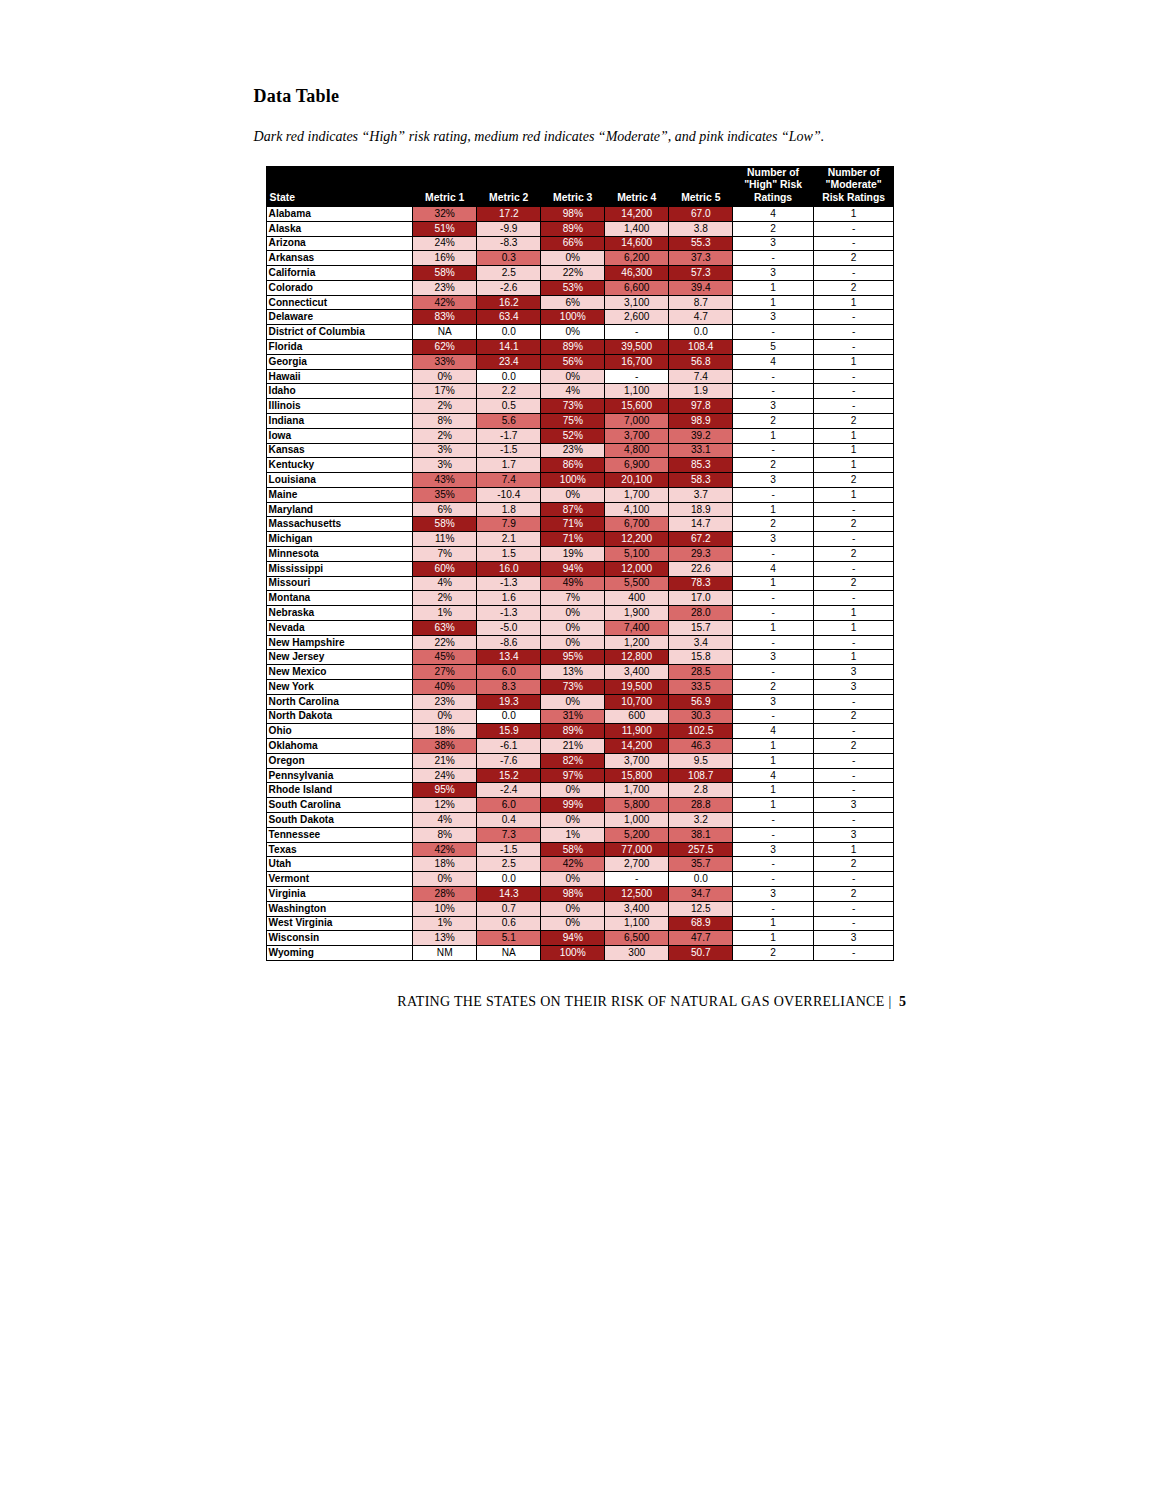Data Table
Dark red indicates “High” risk rating, medium red indicates “Moderate”, and pink indicates “Low”.
| State | Metric 1 | Metric 2 | Metric 3 | Metric 4 | Metric 5 | Number of "High" Risk Ratings | Number of "Moderate" Risk Ratings |
| --- | --- | --- | --- | --- | --- | --- | --- |
| Alabama | 32% | 17.2 | 98% | 14,200 | 67.0 | 4 | 1 |
| Alaska | 51% | -9.9 | 89% | 1,400 | 3.8 | 2 | - |
| Arizona | 24% | -8.3 | 66% | 14,600 | 55.3 | 3 | - |
| Arkansas | 16% | 0.3 | 0% | 6,200 | 37.3 | - | 2 |
| California | 58% | 2.5 | 22% | 46,300 | 57.3 | 3 | - |
| Colorado | 23% | -2.6 | 53% | 6,600 | 39.4 | 1 | 2 |
| Connecticut | 42% | 16.2 | 6% | 3,100 | 8.7 | 1 | 1 |
| Delaware | 83% | 63.4 | 100% | 2,600 | 4.7 | 3 | - |
| District of Columbia | NA | 0.0 | 0% | - | 0.0 | - | - |
| Florida | 62% | 14.1 | 89% | 39,500 | 108.4 | 5 | - |
| Georgia | 33% | 23.4 | 56% | 16,700 | 56.8 | 4 | 1 |
| Hawaii | 0% | 0.0 | 0% | - | 7.4 | - | - |
| Idaho | 17% | 2.2 | 4% | 1,100 | 1.9 | - | - |
| Illinois | 2% | 0.5 | 73% | 15,600 | 97.8 | 3 | - |
| Indiana | 8% | 5.6 | 75% | 7,000 | 98.9 | 2 | 2 |
| Iowa | 2% | -1.7 | 52% | 3,700 | 39.2 | 1 | 1 |
| Kansas | 3% | -1.5 | 23% | 4,800 | 33.1 | - | 1 |
| Kentucky | 3% | 1.7 | 86% | 6,900 | 85.3 | 2 | 1 |
| Louisiana | 43% | 7.4 | 100% | 20,100 | 58.3 | 3 | 2 |
| Maine | 35% | -10.4 | 0% | 1,700 | 3.7 | - | 1 |
| Maryland | 6% | 1.8 | 87% | 4,100 | 18.9 | 1 | - |
| Massachusetts | 58% | 7.9 | 71% | 6,700 | 14.7 | 2 | 2 |
| Michigan | 11% | 2.1 | 71% | 12,200 | 67.2 | 3 | - |
| Minnesota | 7% | 1.5 | 19% | 5,100 | 29.3 | - | 2 |
| Mississippi | 60% | 16.0 | 94% | 12,000 | 22.6 | 4 | - |
| Missouri | 4% | -1.3 | 49% | 5,500 | 78.3 | 1 | 2 |
| Montana | 2% | 1.6 | 7% | 400 | 17.0 | - | - |
| Nebraska | 1% | -1.3 | 0% | 1,900 | 28.0 | - | 1 |
| Nevada | 63% | -5.0 | 0% | 7,400 | 15.7 | 1 | 1 |
| New Hampshire | 22% | -8.6 | 0% | 1,200 | 3.4 | - | - |
| New Jersey | 45% | 13.4 | 95% | 12,800 | 15.8 | 3 | 1 |
| New Mexico | 27% | 6.0 | 13% | 3,400 | 28.5 | - | 3 |
| New York | 40% | 8.3 | 73% | 19,500 | 33.5 | 2 | 3 |
| North Carolina | 23% | 19.3 | 0% | 10,700 | 56.9 | 3 | - |
| North Dakota | 0% | 0.0 | 31% | 600 | 30.3 | - | 2 |
| Ohio | 18% | 15.9 | 89% | 11,900 | 102.5 | 4 | - |
| Oklahoma | 38% | -6.1 | 21% | 14,200 | 46.3 | 1 | 2 |
| Oregon | 21% | -7.6 | 82% | 3,700 | 9.5 | 1 | - |
| Pennsylvania | 24% | 15.2 | 97% | 15,800 | 108.7 | 4 | - |
| Rhode Island | 95% | -2.4 | 0% | 1,700 | 2.8 | 1 | - |
| South Carolina | 12% | 6.0 | 99% | 5,800 | 28.8 | 1 | 3 |
| South Dakota | 4% | 0.4 | 0% | 1,000 | 3.2 | - | - |
| Tennessee | 8% | 7.3 | 1% | 5,200 | 38.1 | - | 3 |
| Texas | 42% | -1.5 | 58% | 77,000 | 257.5 | 3 | 1 |
| Utah | 18% | 2.5 | 42% | 2,700 | 35.7 | - | 2 |
| Vermont | 0% | 0.0 | 0% | - | 0.0 | - | - |
| Virginia | 28% | 14.3 | 98% | 12,500 | 34.7 | 3 | 2 |
| Washington | 10% | 0.7 | 0% | 3,400 | 12.5 | - | - |
| West Virginia | 1% | 0.6 | 0% | 1,100 | 68.9 | 1 | - |
| Wisconsin | 13% | 5.1 | 94% | 6,500 | 47.7 | 1 | 3 |
| Wyoming | NM | NA | 100% | 300 | 50.7 | 2 | - |
RATING THE STATES ON THEIR RISK OF NATURAL GAS OVERRELIANCE | 5